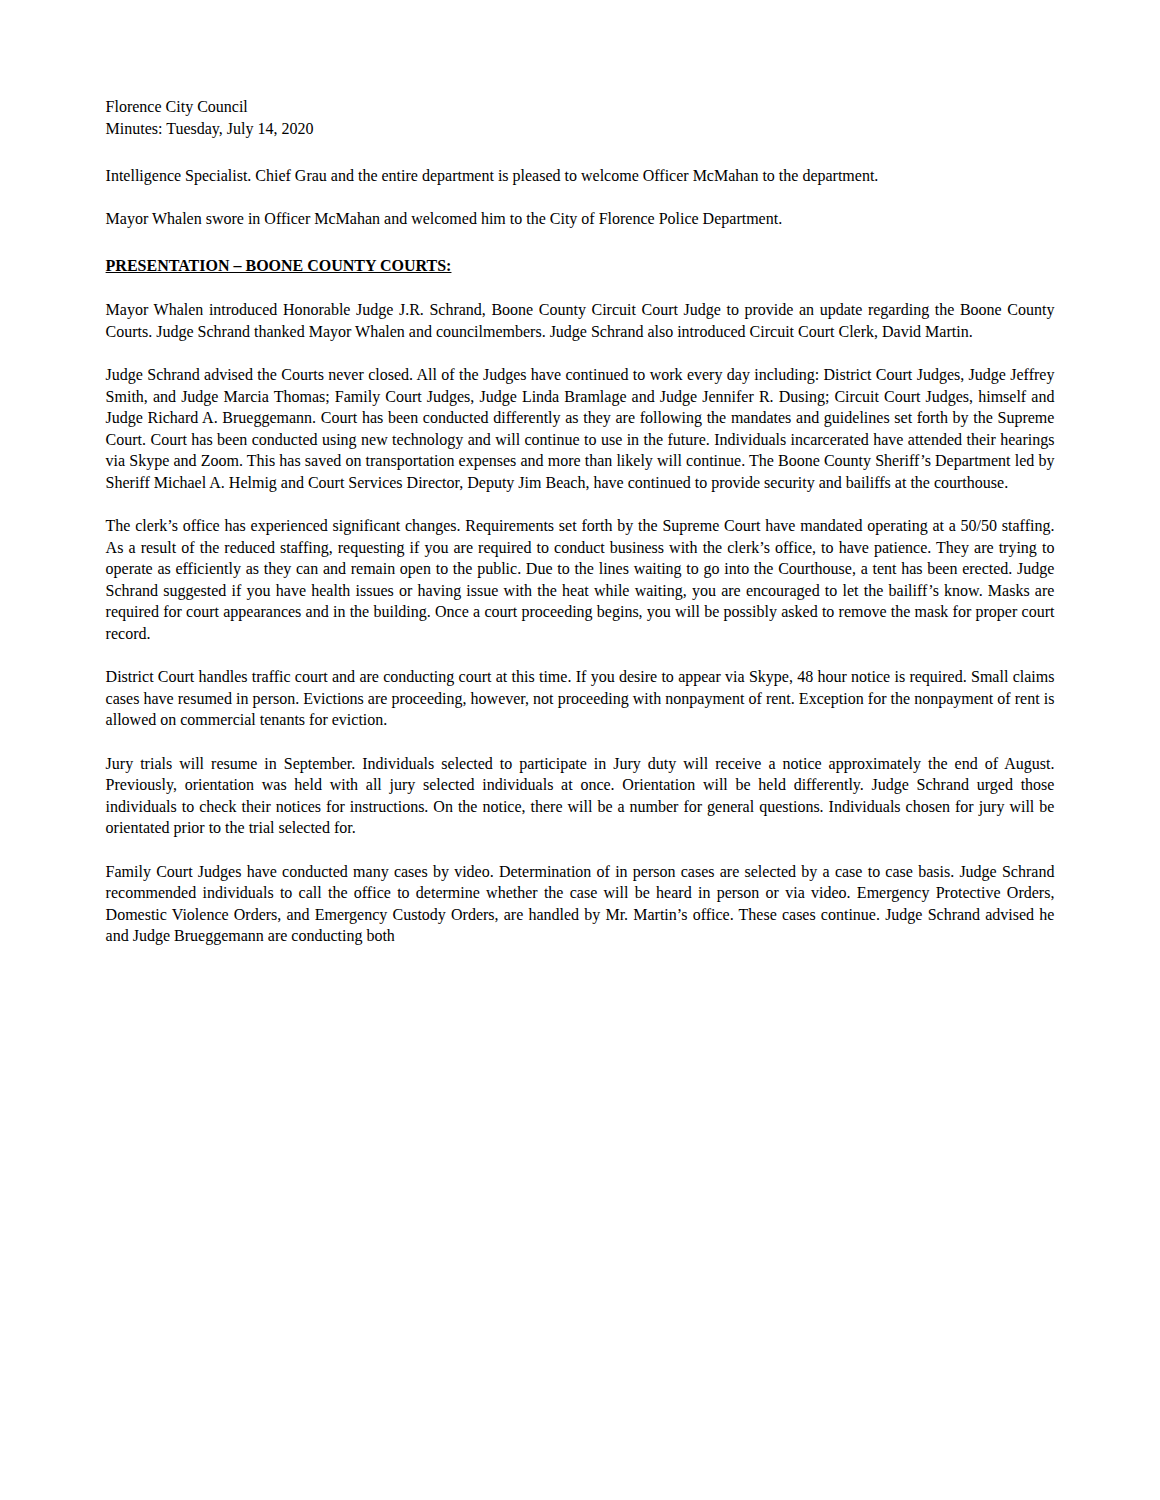Florence City Council
Minutes: Tuesday, July 14, 2020
Intelligence Specialist. Chief Grau and the entire department is pleased to welcome Officer McMahan to the department.
Mayor Whalen swore in Officer McMahan and welcomed him to the City of Florence Police Department.
PRESENTATION – BOONE COUNTY COURTS:
Mayor Whalen introduced Honorable Judge J.R. Schrand, Boone County Circuit Court Judge to provide an update regarding the Boone County Courts. Judge Schrand thanked Mayor Whalen and councilmembers. Judge Schrand also introduced Circuit Court Clerk, David Martin.
Judge Schrand advised the Courts never closed. All of the Judges have continued to work every day including: District Court Judges, Judge Jeffrey Smith, and Judge Marcia Thomas; Family Court Judges, Judge Linda Bramlage and Judge Jennifer R. Dusing; Circuit Court Judges, himself and Judge Richard A. Brueggemann. Court has been conducted differently as they are following the mandates and guidelines set forth by the Supreme Court. Court has been conducted using new technology and will continue to use in the future. Individuals incarcerated have attended their hearings via Skype and Zoom. This has saved on transportation expenses and more than likely will continue. The Boone County Sheriff’s Department led by Sheriff Michael A. Helmig and Court Services Director, Deputy Jim Beach, have continued to provide security and bailiffs at the courthouse.
The clerk’s office has experienced significant changes. Requirements set forth by the Supreme Court have mandated operating at a 50/50 staffing. As a result of the reduced staffing, requesting if you are required to conduct business with the clerk’s office, to have patience. They are trying to operate as efficiently as they can and remain open to the public. Due to the lines waiting to go into the Courthouse, a tent has been erected. Judge Schrand suggested if you have health issues or having issue with the heat while waiting, you are encouraged to let the bailiff’s know. Masks are required for court appearances and in the building. Once a court proceeding begins, you will be possibly asked to remove the mask for proper court record.
District Court handles traffic court and are conducting court at this time. If you desire to appear via Skype, 48 hour notice is required. Small claims cases have resumed in person. Evictions are proceeding, however, not proceeding with nonpayment of rent. Exception for the nonpayment of rent is allowed on commercial tenants for eviction.
Jury trials will resume in September. Individuals selected to participate in Jury duty will receive a notice approximately the end of August. Previously, orientation was held with all jury selected individuals at once. Orientation will be held differently. Judge Schrand urged those individuals to check their notices for instructions. On the notice, there will be a number for general questions. Individuals chosen for jury will be orientated prior to the trial selected for.
Family Court Judges have conducted many cases by video. Determination of in person cases are selected by a case to case basis. Judge Schrand recommended individuals to call the office to determine whether the case will be heard in person or via video. Emergency Protective Orders, Domestic Violence Orders, and Emergency Custody Orders, are handled by Mr. Martin’s office. These cases continue. Judge Schrand advised he and Judge Brueggemann are conducting both